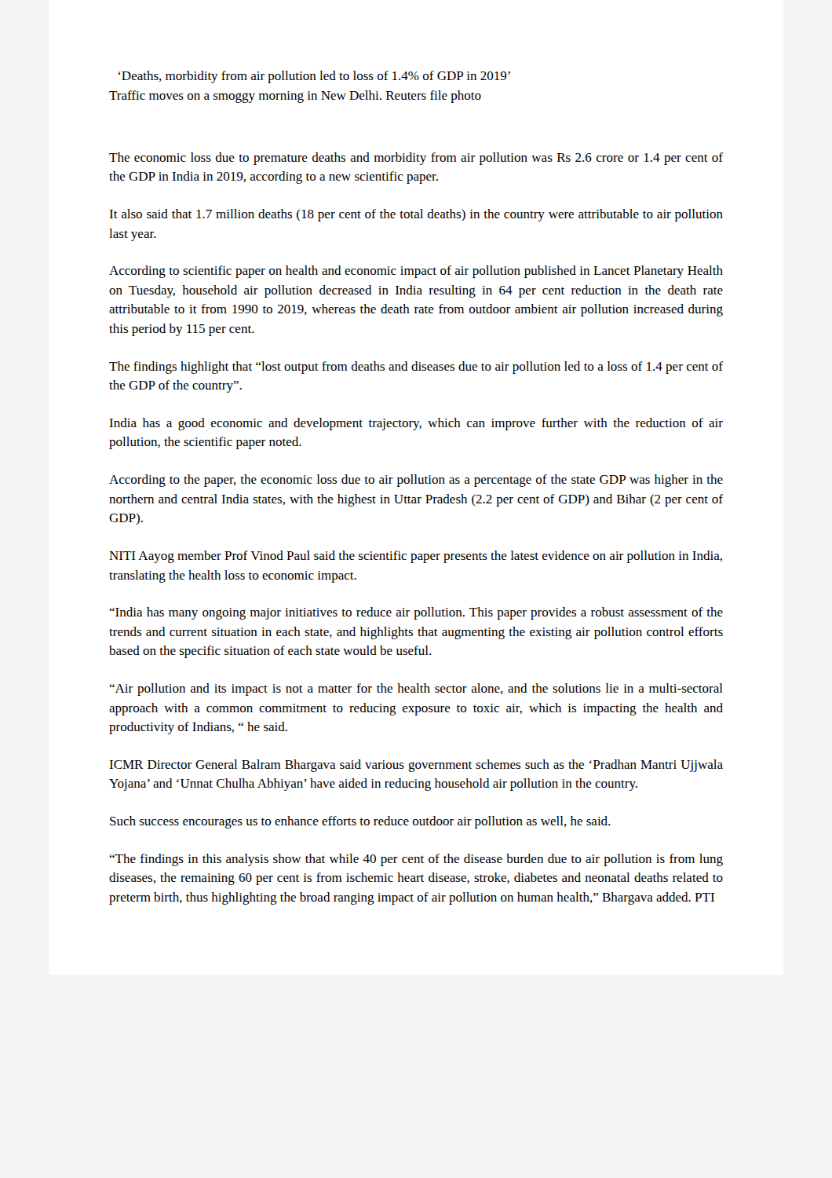‘Deaths, morbidity from air pollution led to loss of 1.4% of GDP in 2019’
Traffic moves on a smoggy morning in New Delhi. Reuters file photo
The economic loss due to premature deaths and morbidity from air pollution was Rs 2.6 crore or 1.4 per cent of the GDP in India in 2019, according to a new scientific paper.
It also said that 1.7 million deaths (18 per cent of the total deaths) in the country were attributable to air pollution last year.
According to scientific paper on health and economic impact of air pollution published in Lancet Planetary Health on Tuesday, household air pollution decreased in India resulting in 64 per cent reduction in the death rate attributable to it from 1990 to 2019, whereas the death rate from outdoor ambient air pollution increased during this period by 115 per cent.
The findings highlight that “lost output from deaths and diseases due to air pollution led to a loss of 1.4 per cent of the GDP of the country”.
India has a good economic and development trajectory, which can improve further with the reduction of air pollution, the scientific paper noted.
According to the paper, the economic loss due to air pollution as a percentage of the state GDP was higher in the northern and central India states, with the highest in Uttar Pradesh (2.2 per cent of GDP) and Bihar (2 per cent of GDP).
NITI Aayog member Prof Vinod Paul said the scientific paper presents the latest evidence on air pollution in India, translating the health loss to economic impact.
“India has many ongoing major initiatives to reduce air pollution. This paper provides a robust assessment of the trends and current situation in each state, and highlights that augmenting the existing air pollution control efforts based on the specific situation of each state would be useful.
“Air pollution and its impact is not a matter for the health sector alone, and the solutions lie in a multi-sectoral approach with a common commitment to reducing exposure to toxic air, which is impacting the health and productivity of Indians, “ he said.
ICMR Director General Balram Bhargava said various government schemes such as the ‘Pradhan Mantri Ujjwala Yojana’ and ‘Unnat Chulha Abhiyan’ have aided in reducing household air pollution in the country.
Such success encourages us to enhance efforts to reduce outdoor air pollution as well, he said.
“The findings in this analysis show that while 40 per cent of the disease burden due to air pollution is from lung diseases, the remaining 60 per cent is from ischemic heart disease, stroke, diabetes and neonatal deaths related to preterm birth, thus highlighting the broad ranging impact of air pollution on human health,” Bhargava added. PTI